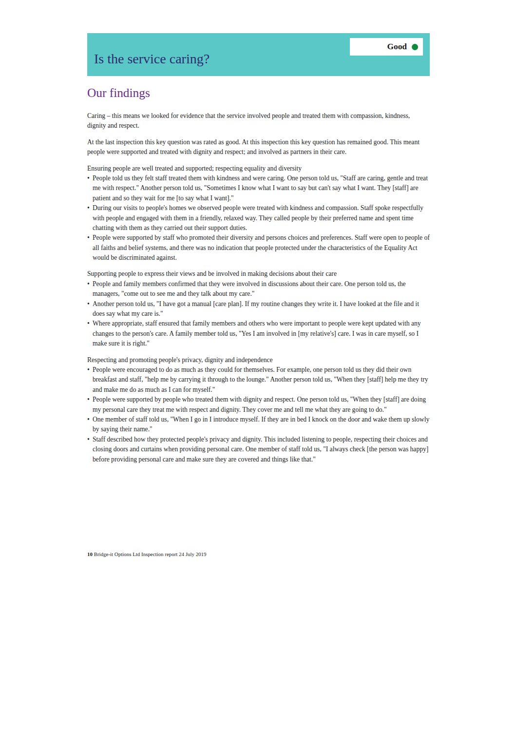Good
Is the service caring?
Our findings
Caring – this means we looked for evidence that the service involved people and treated them with compassion, kindness, dignity and respect.
At the last inspection this key question was rated as good. At this inspection this key question has remained good. This meant people were supported and treated with dignity and respect; and involved as partners in their care.
Ensuring people are well treated and supported; respecting equality and diversity
People told us they felt staff treated them with kindness and were caring. One person told us, "Staff are caring, gentle and treat me with respect." Another person told us, "Sometimes I know what I want to say but can't say what I want. They [staff] are patient and so they wait for me [to say what I want]."
During our visits to people's homes we observed people were treated with kindness and compassion. Staff spoke respectfully with people and engaged with them in a friendly, relaxed way. They called people by their preferred name and spent time chatting with them as they carried out their support duties.
People were supported by staff who promoted their diversity and persons choices and preferences. Staff were open to people of all faiths and belief systems, and there was no indication that people protected under the characteristics of the Equality Act would be discriminated against.
Supporting people to express their views and be involved in making decisions about their care
People and family members confirmed that they were involved in discussions about their care. One person told us, the managers, "come out to see me and they talk about my care."
Another person told us, "I have got a manual [care plan]. If my routine changes they write it. I have looked at the file and it does say what my care is."
Where appropriate, staff ensured that family members and others who were important to people were kept updated with any changes to the person's care. A family member told us, "Yes I am involved in [my relative's] care. I was in care myself, so I make sure it is right."
Respecting and promoting people's privacy, dignity and independence
People were encouraged to do as much as they could for themselves. For example, one person told us they did their own breakfast and staff, "help me by carrying it through to the lounge." Another person told us, "When they [staff] help me they try and make me do as much as I can for myself."
People were supported by people who treated them with dignity and respect. One person told us, "When they [staff] are doing my personal care they treat me with respect and dignity. They cover me and tell me what they are going to do."
One member of staff told us, "When I go in I introduce myself. If they are in bed I knock on the door and wake them up slowly by saying their name."
Staff described how they protected people's privacy and dignity. This included listening to people, respecting their choices and closing doors and curtains when providing personal care. One member of staff told us, "I always check [the person was happy] before providing personal care and make sure they are covered and things like that."
10 Bridge-it Options Ltd Inspection report 24 July 2019